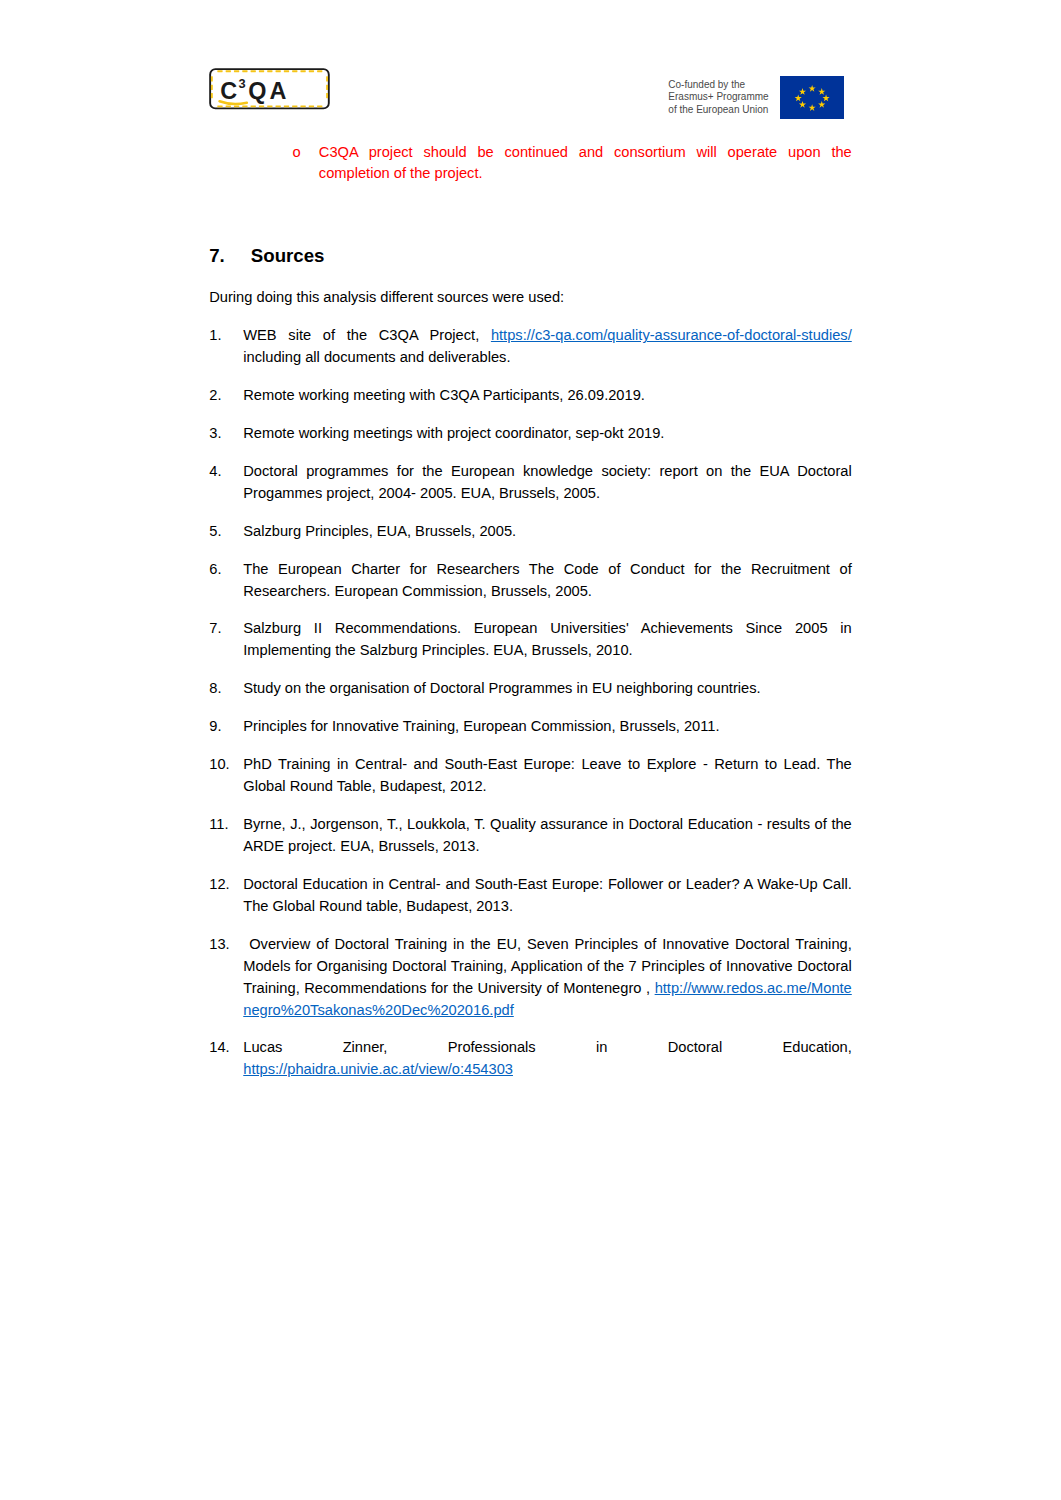C 3 Q A
Co-funded by the
Erasmus+ Programme
of the European Union
o C3QA project should be continued and consortium will operate upon the completion of the project.
7. Sources
During doing this analysis different sources were used:
WEB site of the C3QA Project, https://c3-qa.com/quality-assurance-of-doctoral-studies/ including all documents and deliverables.
Remote working meeting with C3QA Participants, 26.09.2019.
Remote working meetings with project coordinator, sep-okt 2019.
Doctoral programmes for the European knowledge society: report on the EUA Doctoral Progammes project, 2004- 2005. EUA, Brussels, 2005.
Salzburg Principles, EUA, Brussels, 2005.
The European Charter for Researchers The Code of Conduct for the Recruitment of Researchers. European Commission, Brussels, 2005.
Salzburg II Recommendations. European Universities' Achievements Since 2005 in Implementing the Salzburg Principles. EUA, Brussels, 2010.
Study on the organisation of Doctoral Programmes in EU neighboring countries.
Principles for Innovative Training, European Commission, Brussels, 2011.
PhD Training in Central- and South-East Europe: Leave to Explore - Return to Lead. The Global Round Table, Budapest, 2012.
Byrne, J., Jorgenson, T., Loukkola, T. Quality assurance in Doctoral Education - results of the ARDE project. EUA, Brussels, 2013.
Doctoral Education in Central- and South-East Europe: Follower or Leader? A Wake-Up Call. The Global Round table, Budapest, 2013.
Overview of Doctoral Training in the EU, Seven Principles of Innovative Doctoral Training, Models for Organising Doctoral Training, Application of the 7 Principles of Innovative Doctoral Training, Recommendations for the University of Montenegro , http://www.redos.ac.me/Montenegro%20Tsakonas%20Dec%202016.pdf
Lucas Zinner, Professionals in Doctoral Education,
https://phaidra.univie.ac.at/view/o:454303